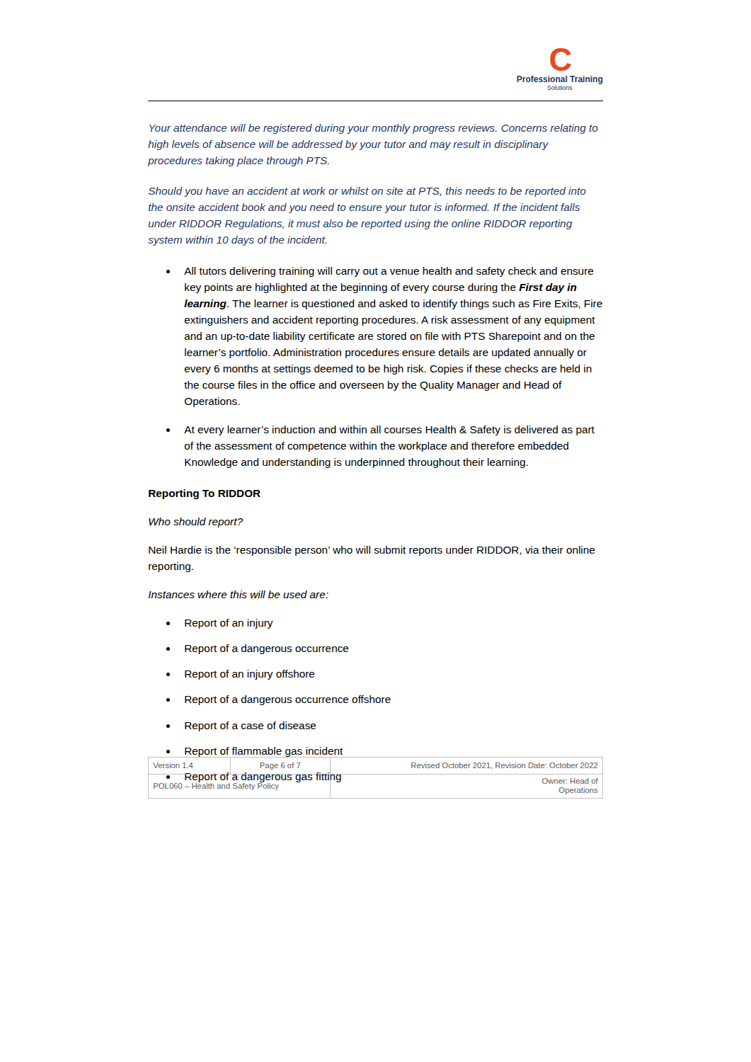C Professional Training Solutions
Your attendance will be registered during your monthly progress reviews. Concerns relating to high levels of absence will be addressed by your tutor and may result in disciplinary procedures taking place through PTS.
Should you have an accident at work or whilst on site at PTS, this needs to be reported into the onsite accident book and you need to ensure your tutor is informed. If the incident falls under RIDDOR Regulations, it must also be reported using the online RIDDOR reporting system within 10 days of the incident.
All tutors delivering training will carry out a venue health and safety check and ensure key points are highlighted at the beginning of every course during the First day in learning. The learner is questioned and asked to identify things such as Fire Exits, Fire extinguishers and accident reporting procedures. A risk assessment of any equipment and an up-to-date liability certificate are stored on file with PTS Sharepoint and on the learner’s portfolio. Administration procedures ensure details are updated annually or every 6 months at settings deemed to be high risk. Copies if these checks are held in the course files in the office and overseen by the Quality Manager and Head of Operations.
At every learner’s induction and within all courses Health & Safety is delivered as part of the assessment of competence within the workplace and therefore embedded Knowledge and understanding is underpinned throughout their learning.
Reporting To RIDDOR
Who should report?
Neil Hardie is the ‘responsible person’ who will submit reports under RIDDOR, via their online reporting.
Instances where this will be used are:
Report of an injury
Report of a dangerous occurrence
Report of an injury offshore
Report of a dangerous occurrence offshore
Report of a case of disease
Report of flammable gas incident
Report of a dangerous gas fitting
| Version 1.4 | Page 6 of 7 | Revised October 2021, Revision Date: October 2022 |
| POL060 – Health and Safety Policy | Owner: Head of Operations |